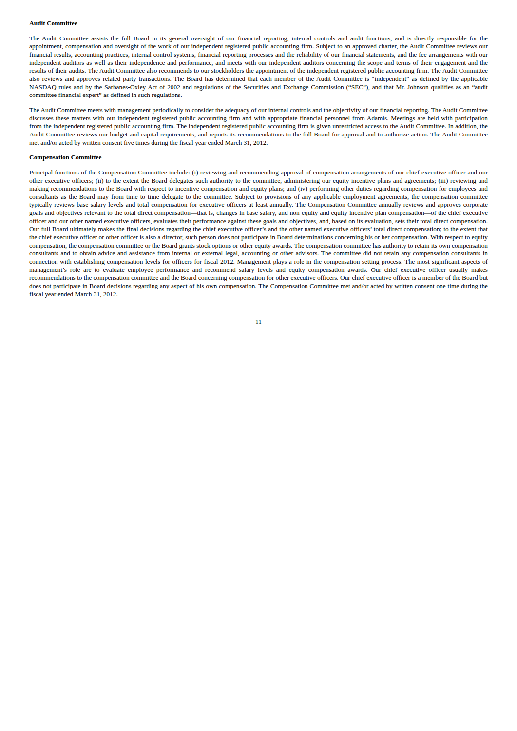Audit Committee
The Audit Committee assists the full Board in its general oversight of our financial reporting, internal controls and audit functions, and is directly responsible for the appointment, compensation and oversight of the work of our independent registered public accounting firm. Subject to an approved charter, the Audit Committee reviews our financial results, accounting practices, internal control systems, financial reporting processes and the reliability of our financial statements, and the fee arrangements with our independent auditors as well as their independence and performance, and meets with our independent auditors concerning the scope and terms of their engagement and the results of their audits. The Audit Committee also recommends to our stockholders the appointment of the independent registered public accounting firm. The Audit Committee also reviews and approves related party transactions. The Board has determined that each member of the Audit Committee is “independent” as defined by the applicable NASDAQ rules and by the Sarbanes-Oxley Act of 2002 and regulations of the Securities and Exchange Commission (“SEC”), and that Mr. Johnson qualifies as an “audit committee financial expert” as defined in such regulations.
The Audit Committee meets with management periodically to consider the adequacy of our internal controls and the objectivity of our financial reporting. The Audit Committee discusses these matters with our independent registered public accounting firm and with appropriate financial personnel from Adamis. Meetings are held with participation from the independent registered public accounting firm. The independent registered public accounting firm is given unrestricted access to the Audit Committee. In addition, the Audit Committee reviews our budget and capital requirements, and reports its recommendations to the full Board for approval and to authorize action. The Audit Committee met and/or acted by written consent five times during the fiscal year ended March 31, 2012.
Compensation Committee
Principal functions of the Compensation Committee include: (i) reviewing and recommending approval of compensation arrangements of our chief executive officer and our other executive officers; (ii) to the extent the Board delegates such authority to the committee, administering our equity incentive plans and agreements; (iii) reviewing and making recommendations to the Board with respect to incentive compensation and equity plans; and (iv) performing other duties regarding compensation for employees and consultants as the Board may from time to time delegate to the committee. Subject to provisions of any applicable employment agreements, the compensation committee typically reviews base salary levels and total compensation for executive officers at least annually. The Compensation Committee annually reviews and approves corporate goals and objectives relevant to the total direct compensation—that is, changes in base salary, and non-equity and equity incentive plan compensation—of the chief executive officer and our other named executive officers, evaluates their performance against these goals and objectives, and, based on its evaluation, sets their total direct compensation. Our full Board ultimately makes the final decisions regarding the chief executive officer’s and the other named executive officers’ total direct compensation; to the extent that the chief executive officer or other officer is also a director, such person does not participate in Board determinations concerning his or her compensation. With respect to equity compensation, the compensation committee or the Board grants stock options or other equity awards. The compensation committee has authority to retain its own compensation consultants and to obtain advice and assistance from internal or external legal, accounting or other advisors. The committee did not retain any compensation consultants in connection with establishing compensation levels for officers for fiscal 2012. Management plays a role in the compensation-setting process. The most significant aspects of management’s role are to evaluate employee performance and recommend salary levels and equity compensation awards. Our chief executive officer usually makes recommendations to the compensation committee and the Board concerning compensation for other executive officers. Our chief executive officer is a member of the Board but does not participate in Board decisions regarding any aspect of his own compensation. The Compensation Committee met and/or acted by written consent one time during the fiscal year ended March 31, 2012.
11